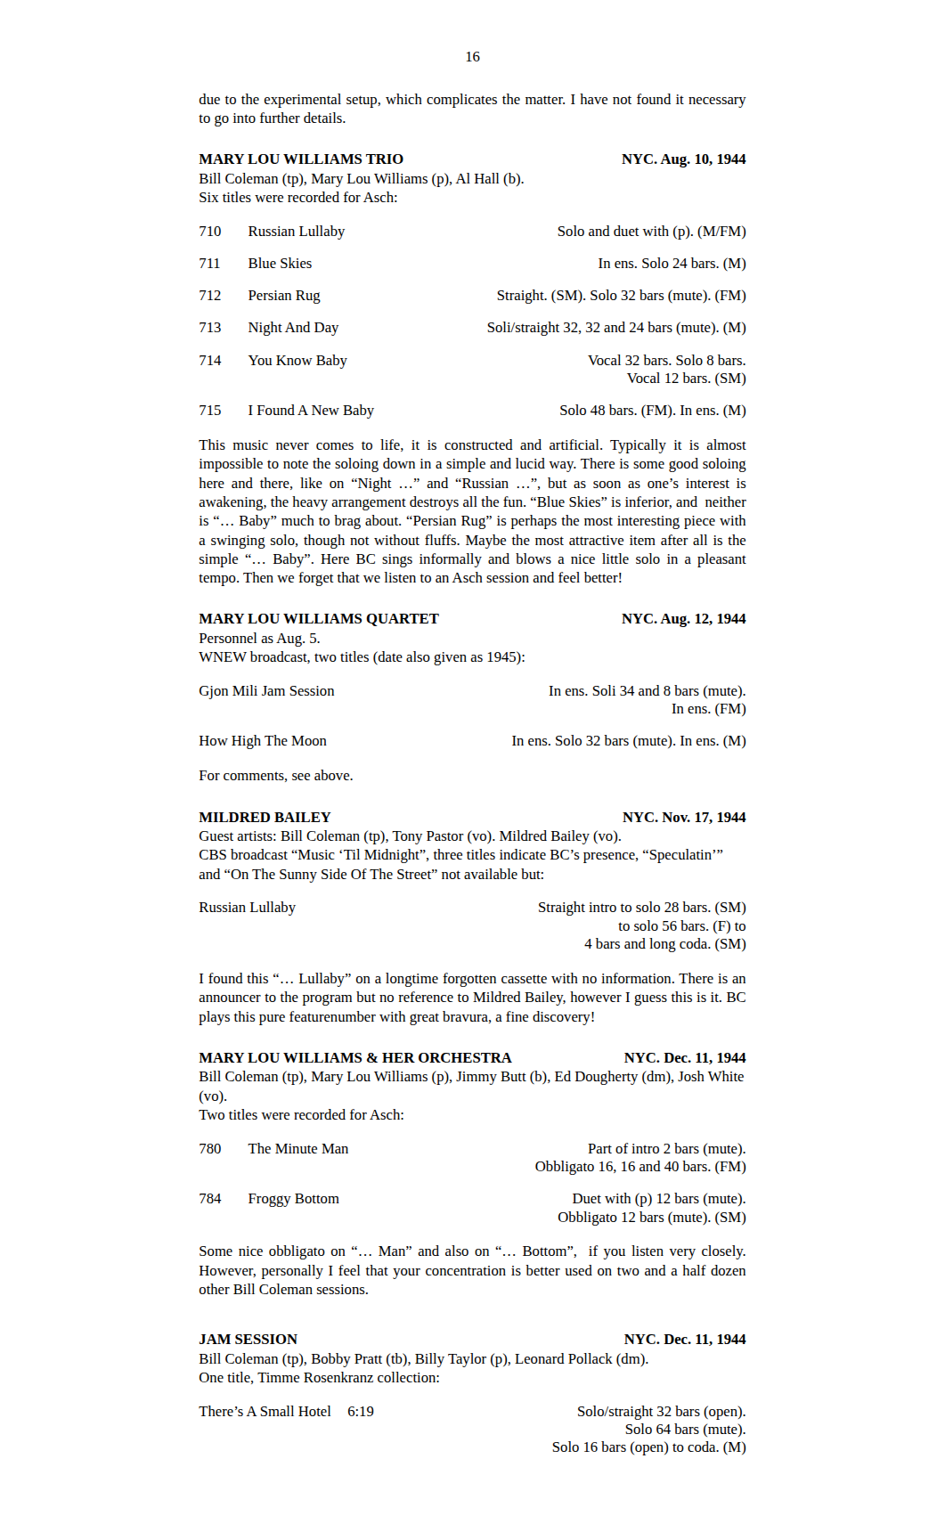16
due to the experimental setup, which complicates the matter. I have not found it necessary to go into further details.
Mary Lou Williams Trio NYC. Aug. 10, 1944
Bill Coleman (tp), Mary Lou Williams (p), Al Hall (b).
Six titles were recorded for Asch:
| 710 | Russian Lullaby | Solo and duet with (p). (M/FM) |
| 711 | Blue Skies | In ens. Solo 24 bars. (M) |
| 712 | Persian Rug | Straight. (SM). Solo 32 bars (mute). (FM) |
| 713 | Night And Day | Soli/straight 32, 32 and 24 bars (mute). (M) |
| 714 | You Know Baby | Vocal 32 bars. Solo 8 bars. Vocal 12 bars. (SM) |
| 715 | I Found A New Baby | Solo 48 bars. (FM). In ens. (M) |
This music never comes to life, it is constructed and artificial. Typically it is almost impossible to note the soloing down in a simple and lucid way. There is some good soloing here and there, like on “Night …” and “Russian …”, but as soon as one’s interest is awakening, the heavy arrangement destroys all the fun. “Blue Skies” is inferior, and neither is “… Baby” much to brag about. “Persian Rug” is perhaps the most interesting piece with a swinging solo, though not without fluffs. Maybe the most attractive item after all is the simple “… Baby”. Here BC sings informally and blows a nice little solo in a pleasant tempo. Then we forget that we listen to an Asch session and feel better!
Mary Lou Williams Quartet NYC. Aug. 12, 1944
Personnel as Aug. 5.
WNEW broadcast, two titles (date also given as 1945):
| Gjon Mili Jam Session | In ens. Soli 34 and 8 bars (mute). In ens. (FM) |
| How High The Moon | In ens. Solo 32 bars (mute). In ens. (M) |
For comments, see above.
Mildred Bailey NYC. Nov. 17, 1944
Guest artists: Bill Coleman (tp), Tony Pastor (vo). Mildred Bailey (vo).
CBS broadcast “Music ‘Til Midnight”, three titles indicate BC’s presence, “Speculatin’” and “On The Sunny Side Of The Street” not available but:
| Russian Lullaby | Straight intro to solo 28 bars. (SM) to solo 56 bars. (F) to 4 bars and long coda. (SM) |
I found this “… Lullaby” on a longtime forgotten cassette with no information. There is an announcer to the program but no reference to Mildred Bailey, however I guess this is it. BC plays this pure featurenumber with great bravura, a fine discovery!
Mary Lou Williams & Her Orchestra NYC. Dec. 11, 1944
Bill Coleman (tp), Mary Lou Williams (p), Jimmy Butt (b), Ed Dougherty (dm), Josh White (vo).
Two titles were recorded for Asch:
| 780 | The Minute Man | Part of intro 2 bars (mute). Obbligato 16, 16 and 40 bars. (FM) |
| 784 | Froggy Bottom | Duet with (p) 12 bars (mute). Obbligato 12 bars (mute). (SM) |
Some nice obbligato on “… Man” and also on “… Bottom”, if you listen very closely. However, personally I feel that your concentration is better used on two and a half dozen other Bill Coleman sessions.
Jam Session NYC. Dec. 11, 1944
Bill Coleman (tp), Bobby Pratt (tb), Billy Taylor (p), Leonard Pollack (dm).
One title, Timme Rosenkranz collection:
| There’s A Small Hotel 6:19 | Solo/straight 32 bars (open). Solo 64 bars (mute). Solo 16 bars (open) to coda. (M) |